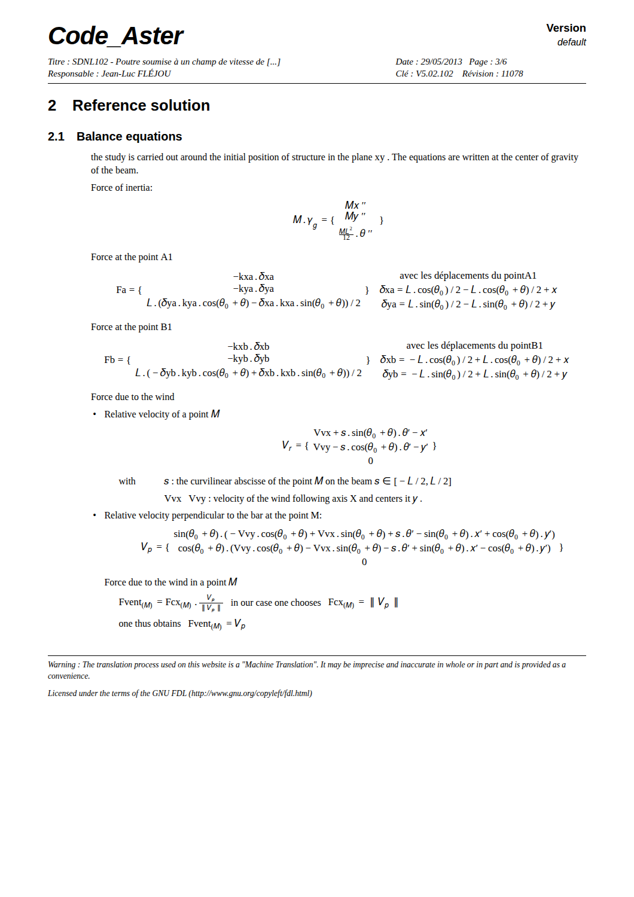Code_Aster
Version
default
| Titre : SDNL102 - Poutre soumise à un champ de vitesse de [...] | Date : 29/05/2013 Page : 3/6 |
| Responsable : Jean-Luc FLÉJOU | Clé : V5.02.102 Révision : 11078 |
2 Reference solution
2.1 Balance equations
the study is carried out around the initial position of structure in the plane xy . The equations are written at the center of gravity of the beam.
Force of inertia:
M.γg = { Mx′′ My′′ ML212 .θ′′ }
Force at the point A1
Fa= { −kxa.δxa −kya.δya L.(δya.kya.cos(θ0+θ) −δxa.kxa.sin(θ0+θ))/2 } avec les déplacements du point A1 δxa=L.cos(θ0)/2 −L.cos(θ0+θ)/2+x δya=L.sin(θ0)/2 −L.sin(θ0+θ)/2+y
Force at the point B1
Fb= { −kxb.δxb −kyb.δyb L.(−δyb.kyb.cos(θ0+θ) +δxb.kxb.sin(θ0+θ))/2 } avec les déplacements du point B1 δxb=−L.cos(θ0)/2 +L.cos(θ0+θ)/2+x δyb=−L.sin(θ0)/2 +L.sin(θ0+θ)/2+y
Force due to the wind
Relative velocity of a point M
Vr= { Vvx+s.sin(θ0+θ).θ′−x′ Vvy−s.cos(θ0+θ).θ′−y′ 0 }
with s : the curvilinear abscisse of the point M on the beam s∈[−L/2,L/2]
Vvx Vvy : velocity of the wind following axis X and centers it y .
Relative velocity perpendicular to the bar at the point M:
Vp= { sin(θ0+θ). (−Vvy.cos(θ0+θ) +Vvx.sin(θ0+θ) +s.θ′ −sin(θ0+θ).x′ +cos(θ0+θ).y′) cos(θ0+θ). (Vvy.cos(θ0+θ) −Vvx.sin(θ0+θ) −s.θ′ +sin(θ0+θ).x′ −cos(θ0+θ).y′) 0 }
Force due to the wind in a point M
Fvent(M) = Fcx(M) . Vp ∥Vp∥ in our case one chooses Fcx(M) = ∥Vp∥
one thus obtains Fvent(M) = Vp
Warning : The translation process used on this website is a "Machine Translation". It may be imprecise and inaccurate in whole or in part and is provided as a convenience.
Licensed under the terms of the GNU FDL (http://www.gnu.org/copyleft/fdl.html)